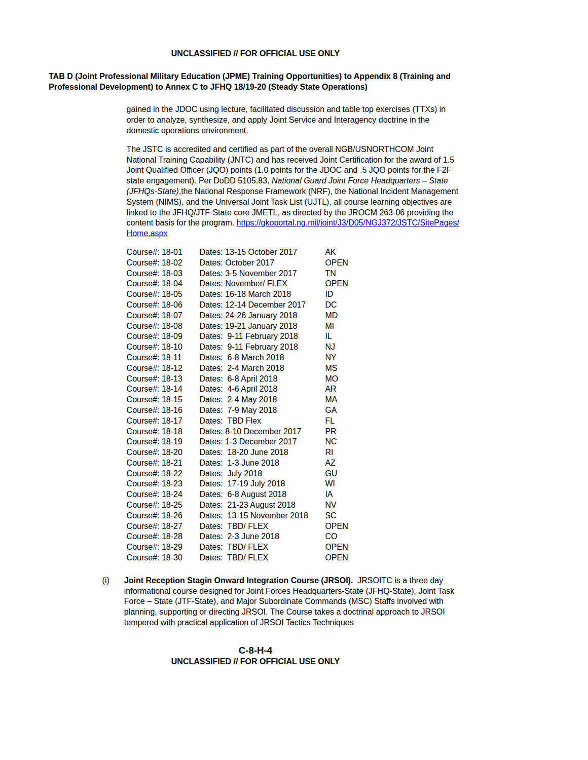UNCLASSIFIED // FOR OFFICIAL USE ONLY
TAB D (Joint Professional Military Education (JPME) Training Opportunities) to Appendix 8 (Training and Professional Development) to Annex C to JFHQ 18/19-20 (Steady State Operations)
gained in the JDOC using lecture, facilitated discussion and table top exercises (TTXs) in order to analyze, synthesize, and apply Joint Service and Interagency doctrine in the domestic operations environment.
The JSTC is accredited and certified as part of the overall NGB/USNORTHCOM Joint National Training Capability (JNTC) and has received Joint Certification for the award of 1.5 Joint Qualified Officer (JQO) points (1.0 points for the JDOC and .5 JQO points for the F2F state engagement). Per DoDD 5105.83, National Guard Joint Force Headquarters – State (JFHQs-State),the National Response Framework (NRF), the National Incident Management System (NIMS), and the Universal Joint Task List (UJTL), all course learning objectives are linked to the JFHQ/JTF-State core JMETL, as directed by the JROCM 263-06 providing the content basis for the program. https://gkoportal.ng.mil/joint/J3/D05/NGJ372/JSTC/SitePages/Home.aspx
| Course#: 18-01 | Dates: 13-15 October 2017 | AK |
| Course#: 18-02 | Dates: October 2017 | OPEN |
| Course#: 18-03 | Dates: 3-5 November 2017 | TN |
| Course#: 18-04 | Dates: November/ FLEX | OPEN |
| Course#: 18-05 | Dates: 16-18 March 2018 | ID |
| Course#: 18-06 | Dates: 12-14 December 2017 | DC |
| Course#: 18-07 | Dates: 24-26 January 2018 | MD |
| Course#: 18-08 | Dates: 19-21 January 2018 | MI |
| Course#: 18-09 | Dates: 9-11 February 2018 | IL |
| Course#: 18-10 | Dates: 9-11 February 2018 | NJ |
| Course#: 18-11 | Dates: 6-8 March 2018 | NY |
| Course#: 18-12 | Dates: 2-4 March 2018 | MS |
| Course#: 18-13 | Dates: 6-8 April 2018 | MO |
| Course#: 18-14 | Dates: 4-6 April 2018 | AR |
| Course#: 18-15 | Dates: 2-4 May 2018 | MA |
| Course#: 18-16 | Dates: 7-9 May 2018 | GA |
| Course#: 18-17 | Dates: TBD Flex | FL |
| Course#: 18-18 | Dates: 8-10 December 2017 | PR |
| Course#: 18-19 | Dates: 1-3 December 2017 | NC |
| Course#: 18-20 | Dates: 18-20 June 2018 | RI |
| Course#: 18-21 | Dates: 1-3 June 2018 | AZ |
| Course#: 18-22 | Dates: July 2018 | GU |
| Course#: 18-23 | Dates: 17-19 July 2018 | WI |
| Course#: 18-24 | Dates: 6-8 August 2018 | IA |
| Course#: 18-25 | Dates: 21-23 August 2018 | NV |
| Course#: 18-26 | Dates: 13-15 November 2018 | SC |
| Course#: 18-27 | Dates: TBD/ FLEX | OPEN |
| Course#: 18-28 | Dates: 2-3 June 2018 | CO |
| Course#: 18-29 | Dates: TBD/ FLEX | OPEN |
| Course#: 18-30 | Dates: TBD/ FLEX | OPEN |
(i)
Joint Reception Stagin Onward Integration Course (JRSOI). JRSOITC is a three day informational course designed for Joint Forces Headquarters-State (JFHQ-State), Joint Task Force – State (JTF-State), and Major Subordinate Commands (MSC) Staffs involved with planning, supporting or directing JRSOI. The Course takes a doctrinal approach to JRSOI tempered with practical application of JRSOI Tactics Techniques
C-8-H-4
UNCLASSIFIED // FOR OFFICIAL USE ONLY